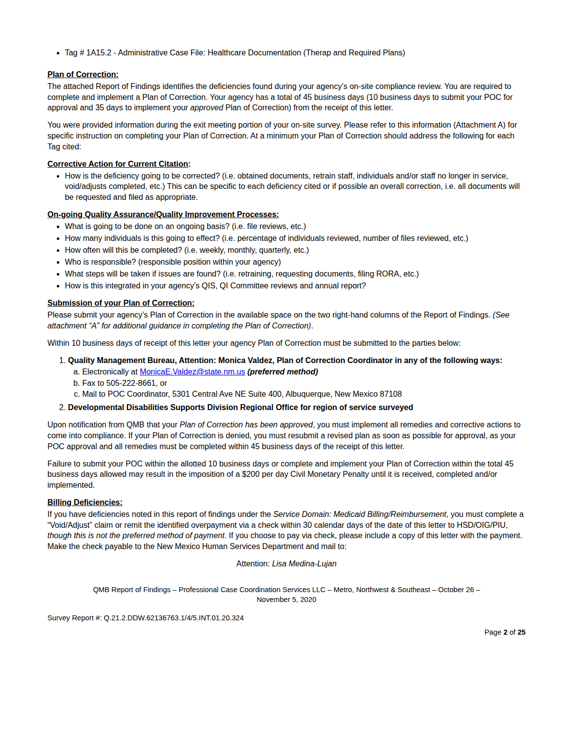Tag # 1A15.2 - Administrative Case File: Healthcare Documentation (Therap and Required Plans)
Plan of Correction:
The attached Report of Findings identifies the deficiencies found during your agency’s on-site compliance review. You are required to complete and implement a Plan of Correction. Your agency has a total of 45 business days (10 business days to submit your POC for approval and 35 days to implement your approved Plan of Correction) from the receipt of this letter.
You were provided information during the exit meeting portion of your on-site survey. Please refer to this information (Attachment A) for specific instruction on completing your Plan of Correction. At a minimum your Plan of Correction should address the following for each Tag cited:
Corrective Action for Current Citation:
How is the deficiency going to be corrected? (i.e. obtained documents, retrain staff, individuals and/or staff no longer in service, void/adjusts completed, etc.) This can be specific to each deficiency cited or if possible an overall correction, i.e. all documents will be requested and filed as appropriate.
On-going Quality Assurance/Quality Improvement Processes:
What is going to be done on an ongoing basis? (i.e. file reviews, etc.)
How many individuals is this going to effect? (i.e. percentage of individuals reviewed, number of files reviewed, etc.)
How often will this be completed? (i.e. weekly, monthly, quarterly, etc.)
Who is responsible? (responsible position within your agency)
What steps will be taken if issues are found? (i.e. retraining, requesting documents, filing RORA, etc.)
How is this integrated in your agency’s QIS, QI Committee reviews and annual report?
Submission of your Plan of Correction:
Please submit your agency’s Plan of Correction in the available space on the two right-hand columns of the Report of Findings. (See attachment “A” for additional guidance in completing the Plan of Correction).
Within 10 business days of receipt of this letter your agency Plan of Correction must be submitted to the parties below:
Quality Management Bureau, Attention: Monica Valdez, Plan of Correction Coordinator in any of the following ways:
Electronically at MonicaE.Valdez@state.nm.us (preferred method)
Fax to 505-222-8661, or
Mail to POC Coordinator, 5301 Central Ave NE Suite 400, Albuquerque, New Mexico 87108
Developmental Disabilities Supports Division Regional Office for region of service surveyed
Upon notification from QMB that your Plan of Correction has been approved, you must implement all remedies and corrective actions to come into compliance. If your Plan of Correction is denied, you must resubmit a revised plan as soon as possible for approval, as your POC approval and all remedies must be completed within 45 business days of the receipt of this letter.
Failure to submit your POC within the allotted 10 business days or complete and implement your Plan of Correction within the total 45 business days allowed may result in the imposition of a $200 per day Civil Monetary Penalty until it is received, completed and/or implemented.
Billing Deficiencies:
If you have deficiencies noted in this report of findings under the Service Domain: Medicaid Billing/Reimbursement, you must complete a “Void/Adjust” claim or remit the identified overpayment via a check within 30 calendar days of the date of this letter to HSD/OIG/PIU, though this is not the preferred method of payment. If you choose to pay via check, please include a copy of this letter with the payment. Make the check payable to the New Mexico Human Services Department and mail to:
Attention: Lisa Medina-Lujan
QMB Report of Findings – Professional Case Coordination Services LLC – Metro, Northwest & Southeast – October 26 –
November 5, 2020
Survey Report #: Q.21.2.DDW.62136763.1/4/5.INT.01.20.324
Page 2 of 25